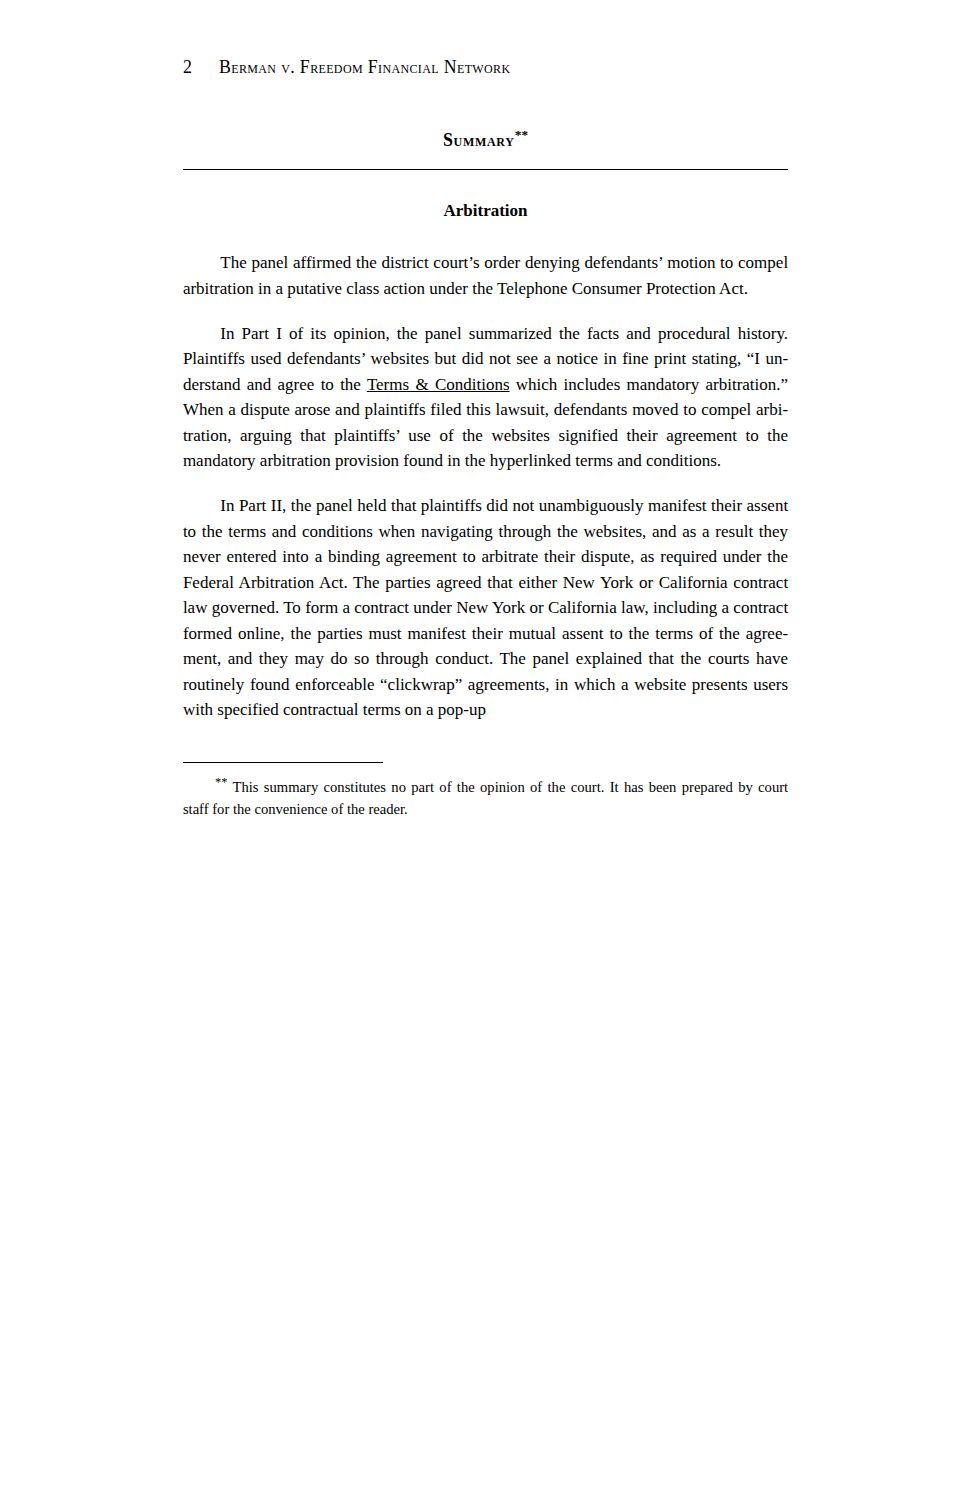2 Berman v. Freedom Financial Network
Summary**
Arbitration
The panel affirmed the district court’s order denying defendants’ motion to compel arbitration in a putative class action under the Telephone Consumer Protection Act.
In Part I of its opinion, the panel summarized the facts and procedural history. Plaintiffs used defendants’ websites but did not see a notice in fine print stating, “I understand and agree to the Terms & Conditions which includes mandatory arbitration.” When a dispute arose and plaintiffs filed this lawsuit, defendants moved to compel arbitration, arguing that plaintiffs’ use of the websites signified their agreement to the mandatory arbitration provision found in the hyperlinked terms and conditions.
In Part II, the panel held that plaintiffs did not unambiguously manifest their assent to the terms and conditions when navigating through the websites, and as a result they never entered into a binding agreement to arbitrate their dispute, as required under the Federal Arbitration Act. The parties agreed that either New York or California contract law governed. To form a contract under New York or California law, including a contract formed online, the parties must manifest their mutual assent to the terms of the agreement, and they may do so through conduct. The panel explained that the courts have routinely found enforceable “clickwrap” agreements, in which a website presents users with specified contractual terms on a pop-up
** This summary constitutes no part of the opinion of the court. It has been prepared by court staff for the convenience of the reader.